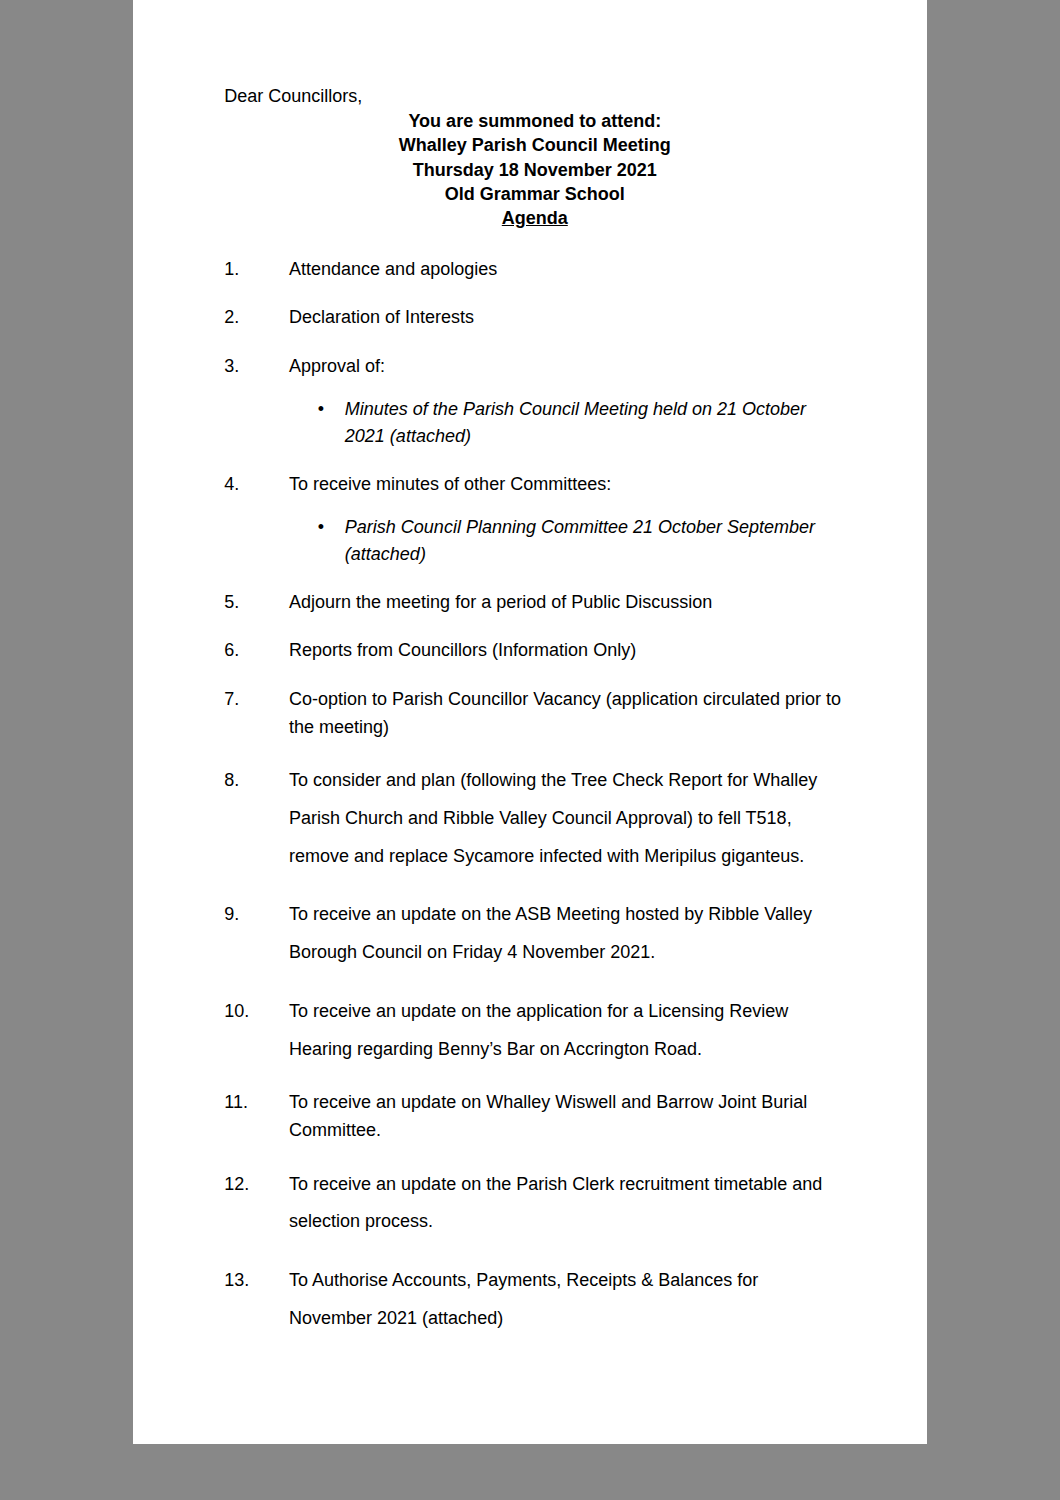Dear Councillors,
You are summoned to attend:
Whalley Parish Council Meeting
Thursday 18 November 2021
Old Grammar School
Agenda
Attendance and apologies
Declaration of Interests
Approval of:
Minutes of the Parish Council Meeting held on 21 October 2021 (attached)
To receive minutes of other Committees:
Parish Council Planning Committee 21 October September (attached)
Adjourn the meeting for a period of Public Discussion
Reports from Councillors (Information Only)
Co-option to Parish Councillor Vacancy (application circulated prior to the meeting)
To consider and plan (following the Tree Check Report for Whalley Parish Church and Ribble Valley Council Approval) to fell T518, remove and replace Sycamore infected with Meripilus giganteus.
To receive an update on the ASB Meeting hosted by Ribble Valley Borough Council on Friday 4 November 2021.
To receive an update on the application for a Licensing Review Hearing regarding Benny’s Bar on Accrington Road.
To receive an update on Whalley Wiswell and Barrow Joint Burial Committee.
To receive an update on the Parish Clerk recruitment timetable and selection process.
To Authorise Accounts, Payments, Receipts & Balances for November 2021 (attached)